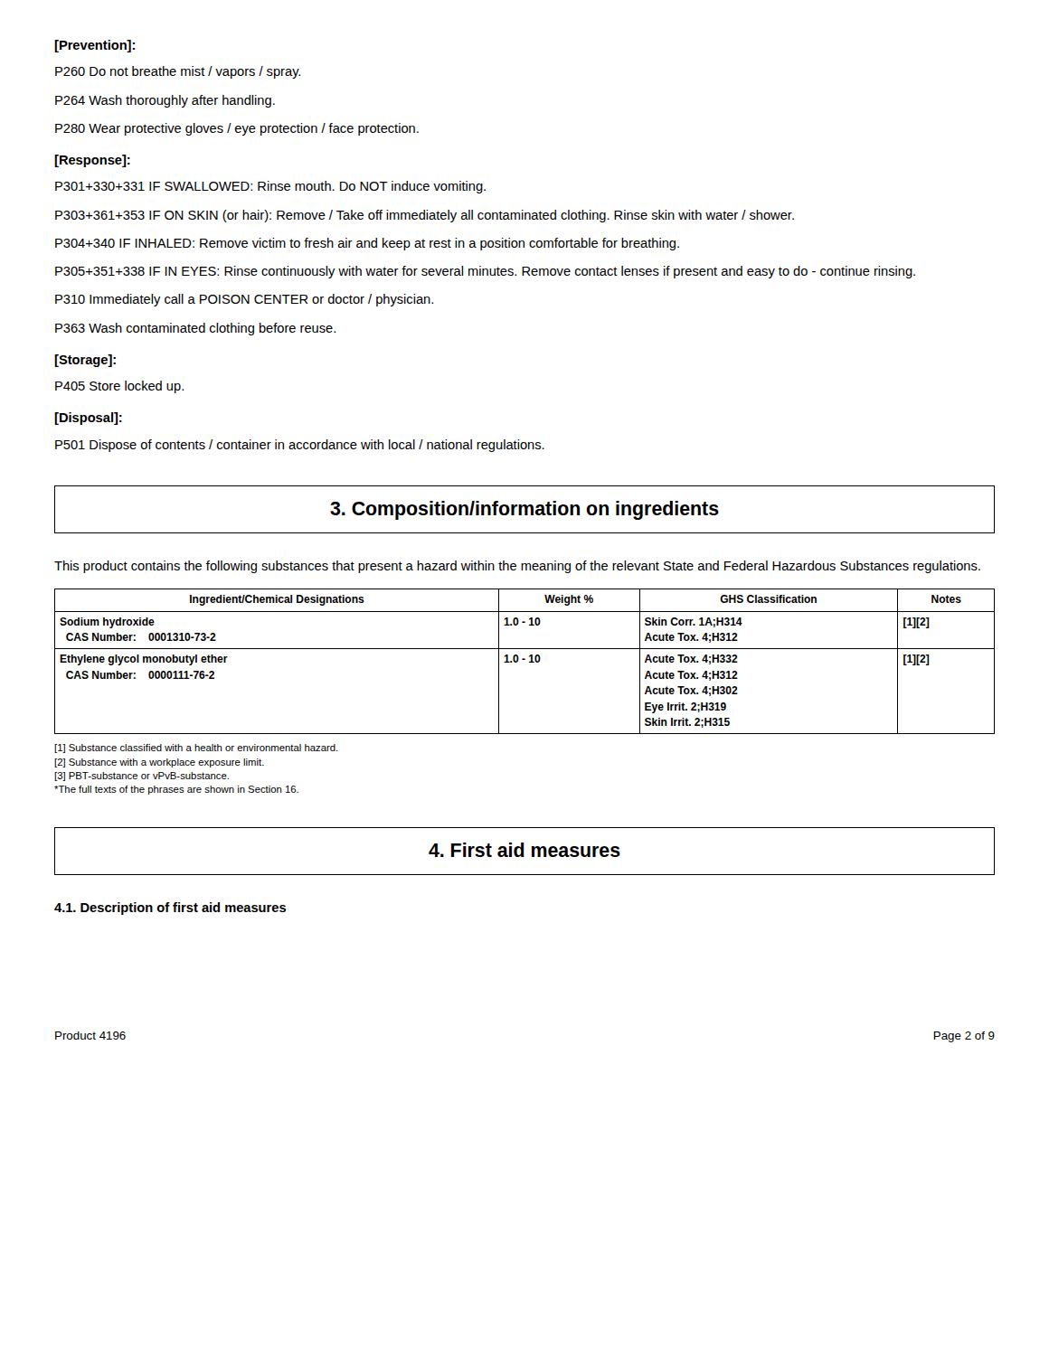[Prevention]:
P260 Do not breathe mist / vapors / spray.
P264 Wash thoroughly after handling.
P280 Wear protective gloves / eye protection / face protection.
[Response]:
P301+330+331 IF SWALLOWED: Rinse mouth. Do NOT induce vomiting.
P303+361+353 IF ON SKIN (or hair): Remove / Take off immediately all contaminated clothing. Rinse skin with water / shower.
P304+340 IF INHALED: Remove victim to fresh air and keep at rest in a position comfortable for breathing.
P305+351+338 IF IN EYES: Rinse continuously with water for several minutes. Remove contact lenses if present and easy to do - continue rinsing.
P310 Immediately call a POISON CENTER or doctor / physician.
P363 Wash contaminated clothing before reuse.
[Storage]:
P405 Store locked up.
[Disposal]:
P501 Dispose of contents / container in accordance with local / national regulations.
3. Composition/information on ingredients
This product contains the following substances that present a hazard within the meaning of the relevant State and Federal Hazardous Substances regulations.
| Ingredient/Chemical Designations | Weight % | GHS Classification | Notes |
| --- | --- | --- | --- |
| Sodium hydroxide CAS Number: 0001310-73-2 | 1.0 - 10 | Skin Corr. 1A;H314 Acute Tox. 4;H312 | [1][2] |
| Ethylene glycol monobutyl ether CAS Number: 0000111-76-2 | 1.0 - 10 | Acute Tox. 4;H332 Acute Tox. 4;H312 Acute Tox. 4;H302 Eye Irrit. 2;H319 Skin Irrit. 2;H315 | [1][2] |
[1] Substance classified with a health or environmental hazard.
[2] Substance with a workplace exposure limit.
[3] PBT-substance or vPvB-substance.
*The full texts of the phrases are shown in Section 16.
4. First aid measures
4.1. Description of first aid measures
Product 4196 Page 2 of 9